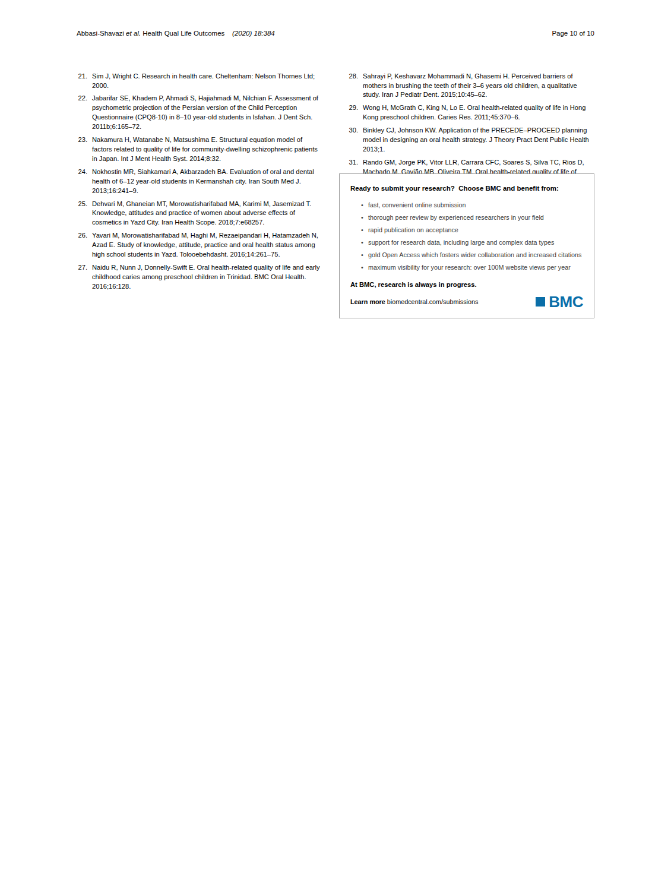Abbasi-Shavazi et al. Health Qual Life Outcomes (2020) 18:384
Page 10 of 10
21. Sim J, Wright C. Research in health care. Cheltenham: Nelson Thornes Ltd; 2000.
22. Jabarifar SE, Khadem P, Ahmadi S, Hajiahmadi M, Nilchian F. Assessment of psychometric projection of the Persian version of the Child Perception Questionnaire (CPQ8-10) in 8–10 year-old students in Isfahan. J Dent Sch. 2011b;6:165–72.
23. Nakamura H, Watanabe N, Matsushima E. Structural equation model of factors related to quality of life for community-dwelling schizophrenic patients in Japan. Int J Ment Health Syst. 2014;8:32.
24. Nokhostin MR, Siahkamari A, Akbarzadeh BA. Evaluation of oral and dental health of 6–12 year-old students in Kermanshah city. Iran South Med J. 2013;16:241–9.
25. Dehvari M, Ghaneian MT, Morowatisharifabad MA, Karimi M, Jasemizad T. Knowledge, attitudes and practice of women about adverse effects of cosmetics in Yazd City. Iran Health Scope. 2018;7:e68257.
26. Yavari M, Morowatisharifabad M, Haghi M, Rezaeipandari H, Hatamzadeh N, Azad E. Study of knowledge, attitude, practice and oral health status among high school students in Yazd. Tolooebehdasht. 2016;14:261–75.
27. Naidu R, Nunn J, Donnelly-Swift E. Oral health-related quality of life and early childhood caries among preschool children in Trinidad. BMC Oral Health. 2016;16:128.
28. Sahrayi P, Keshavarz Mohammadi N, Ghasemi H. Perceived barriers of mothers in brushing the teeth of their 3–6 years old children, a qualitative study. Iran J Pediatr Dent. 2015;10:45–62.
29. Wong H, McGrath C, King N, Lo E. Oral health-related quality of life in Hong Kong preschool children. Caries Res. 2011;45:370–6.
30. Binkley CJ, Johnson KW. Application of the PRECEDE–PROCEED planning model in designing an oral health strategy. J Theory Pract Dent Public Health 2013;1.
31. Rando GM, Jorge PK, Vitor LLR, Carrara CFC, Soares S, Silva TC, Rios D, Machado M, Gavião MB, Oliveira TM. Oral health-related quality of life of children with oral clefts and their families. J Appl Oral Sci Rev FOB. 2018;26:e20170106.
32. Saleki M, Jabbarifar SE, Soheilipour S, Hajjizadeh F. Assessing the sensitivity and responsiveness of Early Childhood Oral Health Impact Scale to routine dental treatments on life quality of preschool children in Isfahan in 2011. J Isfahan Dent Sch. 2012;7:688–97.
33. Saho H, Ekuni D. Structural equation modeling to detect predictors of oral health-related quality of life among Japanese university students: a prospective cohort study. Qual Life Res. 2019;28:3213–24.
Publisher's Note
Springer Nature remains neutral with regard to jurisdictional claims in published maps and institutional affiliations.
Ready to submit your research? Choose BMC and benefit from:
fast, convenient online submission
thorough peer review by experienced researchers in your field
rapid publication on acceptance
support for research data, including large and complex data types
gold Open Access which fosters wider collaboration and increased citations
maximum visibility for your research: over 100M website views per year
At BMC, research is always in progress.
Learn more biomedcentral.com/submissions
BMC